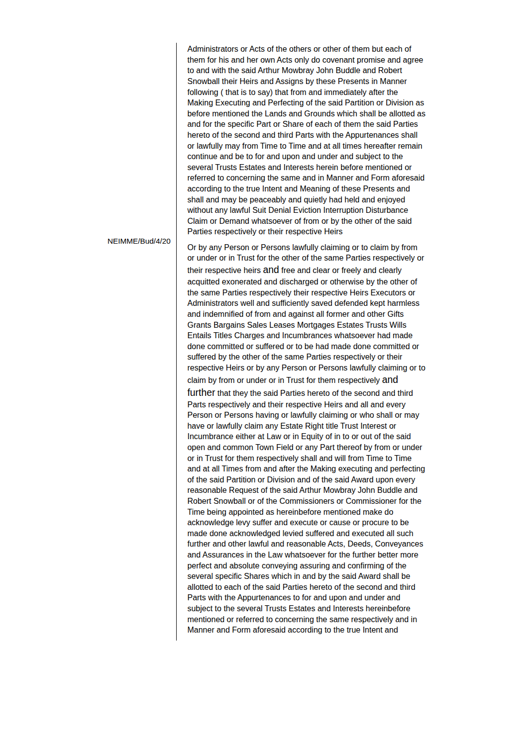NEIMME/Bud/4/20
Administrators or Acts of the others or other of them but each of them for his and her own Acts only do covenant promise and agree to and with the said Arthur Mowbray John Buddle and Robert Snowball their Heirs and Assigns by these Presents in Manner following ( that is to say) that from and immediately after the Making Executing and Perfecting of the said Partition or Division as before mentioned the Lands and Grounds which shall be allotted as and for the specific Part or Share of each of them the said Parties hereto of the second and third Parts with the Appurtenances shall or lawfully may from Time to Time and at all times hereafter remain continue and be to for and upon and under and subject to the several Trusts Estates and Interests herein before mentioned or referred to concerning the same and in Manner and Form aforesaid according to the true Intent and Meaning of these Presents and shall and may be peaceably and quietly had held and enjoyed without any lawful Suit Denial Eviction Interruption Disturbance Claim or Demand whatsoever of from or by the other of the said Parties respectively or their respective Heirs
Or by any Person or Persons lawfully claiming or to claim by from or under or in Trust for the other of the same Parties respectively or their respective heirs and free and clear or freely and clearly acquitted exonerated and discharged or otherwise by the other of the same Parties respectively their respective Heirs Executors or Administrators well and sufficiently saved defended kept harmless and indemnified of from and against all former and other Gifts Grants Bargains Sales Leases Mortgages Estates Trusts Wills Entails Titles Charges and Incumbrances whatsoever had made done committed or suffered or to be had made done committed or suffered by the other of the same Parties respectively or their respective Heirs or by any Person or Persons lawfully claiming or to claim by from or under or in Trust for them respectively and further that they the said Parties hereto of the second and third Parts respectively and their respective Heirs and all and every Person or Persons having or lawfully claiming or who shall or may have or lawfully claim any Estate Right title Trust Interest or Incumbrance either at Law or in Equity of in to or out of the said open and common Town Field or any Part thereof by from or under or in Trust for them respectively shall and will from Time to Time and at all Times from and after the Making executing and perfecting of the said Partition or Division and of the said Award upon every reasonable Request of the said Arthur Mowbray John Buddle and Robert Snowball or of the Commissioners or Commissioner for the Time being appointed as hereinbefore mentioned make do acknowledge levy suffer and execute or cause or procure to be made done acknowledged levied suffered and executed all such further and other lawful and reasonable Acts, Deeds, Conveyances and Assurances in the Law whatsoever for the further better more perfect and absolute conveying assuring and confirming of the several specific Shares which in and by the said Award shall be allotted to each of the said Parties hereto of the second and third Parts with the Appurtenances to for and upon and under and subject to the several Trusts Estates and Interests hereinbefore mentioned or referred to concerning the same respectively and in Manner and Form aforesaid according to the true Intent and